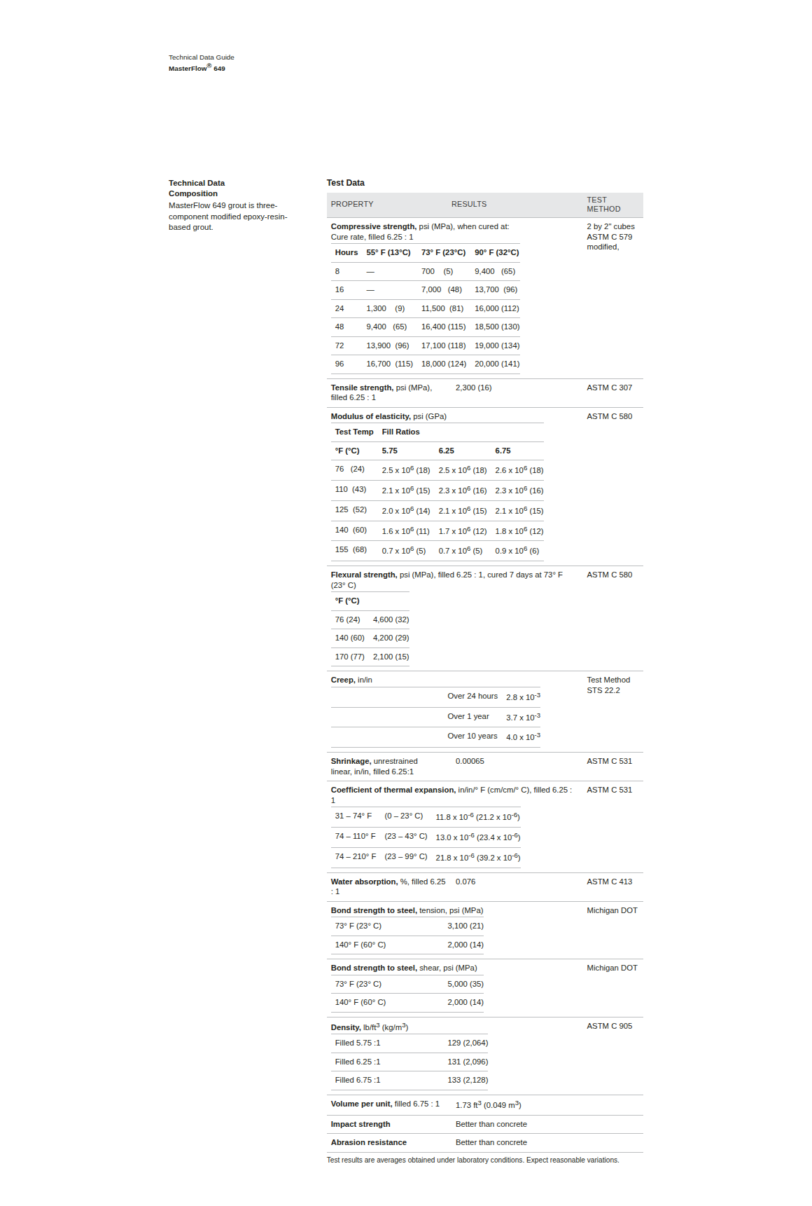Technical Data Guide
MasterFlow® 649
Technical Data
Composition
MasterFlow 649 grout is three-component modified epoxy-resin-based grout.
Test Data
| PROPERTY | RESULTS | TEST METHOD |
| --- | --- | --- |
| Compressive strength, psi (MPa), when cured at: Cure rate, filled 6.25 : 1 / Hours / 55° F (13°C) / 73° F (23°C) / 90° F (32°C) / / 8 / — / 700 (5) / 9,400 (65) / / 16 / — / 7,000 (48) / 13,700 (96) / / 24 / 1,300 (9) / 11,500 (81) / 16,000 (112) / / 48 / 9,400 (65) / 16,400 (115) / 18,500 (130) / / 72 / 13,900 (96) / 17,100 (118) / 19,000 (134) / / 96 / 16,700 (115) / 18,000 (124) / 20,000 (141) / | 2 by 2" cubes ASTM C 579 modified, |
| Tensile strength, psi (MPa), filled 6.25 : 1 | 2,300 (16) | ASTM C 307 |
| Modulus of elasticity, psi (GPa) / Test Temp / Fill Ratios / / / °F (°C) / 5.75 / 6.25 / 6.75 / / 76 (24) / 2.5 x 10 6 (18) / 2.5 x 10 6 (18) / 2.6 x 10 6 (18) / / 110 (43) / 2.1 x 10 6 (15) / 2.3 x 10 6 (16) / 2.3 x 10 6 (16) / / 125 (52) / 2.0 x 10 6 (14) / 2.1 x 10 6 (15) / 2.1 x 10 6 (15) / / 140 (60) / 1.6 x 10 6 (11) / 1.7 x 10 6 (12) / 1.8 x 10 6 (12) / / 155 (68) / 0.7 x 10 6 (5) / 0.7 x 10 6 (5) / 0.9 x 10 6 (6) / | ASTM C 580 |
| Flexural strength, psi (MPa), filled 6.25 : 1, cured 7 days at 73° F (23° C) / °F (°C) / / / 76 (24) / 4,600 (32) / / 140 (60) / 4,200 (29) / / 170 (77) / 2,100 (15) / | ASTM C 580 |
| Creep, in/in / / Over 24 hours / 2.8 x 10 -3 / / / Over 1 year / 3.7 x 10 -3 / / / Over 10 years / 4.0 x 10 -3 / | Test Method STS 22.2 |
| Shrinkage, unrestrained linear, in/in, filled 6.25:1 | 0.00065 | ASTM C 531 |
| Coefficient of thermal expansion, in/in/° F (cm/cm/° C), filled 6.25 : 1 / 31 – 74° F / (0 – 23° C) / 11.8 x 10 -6 (21.2 x 10 -6 ) / / 74 – 110° F / (23 – 43° C) / 13.0 x 10 -6 (23.4 x 10 -6 ) / / 74 – 210° F / (23 – 99° C) / 21.8 x 10 -6 (39.2 x 10 -6 ) / | ASTM C 531 |
| Water absorption, %, filled 6.25 : 1 | 0.076 | ASTM C 413 |
| Bond strength to steel, tension, psi (MPa) / 73° F (23° C) / 3,100 (21) / / 140° F (60° C) / 2,000 (14) / | Michigan DOT |
| Bond strength to steel, shear, psi (MPa) / 73° F (23° C) / 5,000 (35) / / 140° F (60° C) / 2,000 (14) / | Michigan DOT |
| Density, lb/ft 3 (kg/m 3 ) / Filled 5.75 :1 / 129 (2,064) / / Filled 6.25 :1 / 131 (2,096) / / Filled 6.75 :1 / 133 (2,128) / | ASTM C 905 |
| Volume per unit, filled 6.75 : 1 | 1.73 ft 3 (0.049 m 3 ) | |
| Impact strength | Better than concrete | |
| Abrasion resistance | Better than concrete | |
Test results are averages obtained under laboratory conditions. Expect reasonable variations.